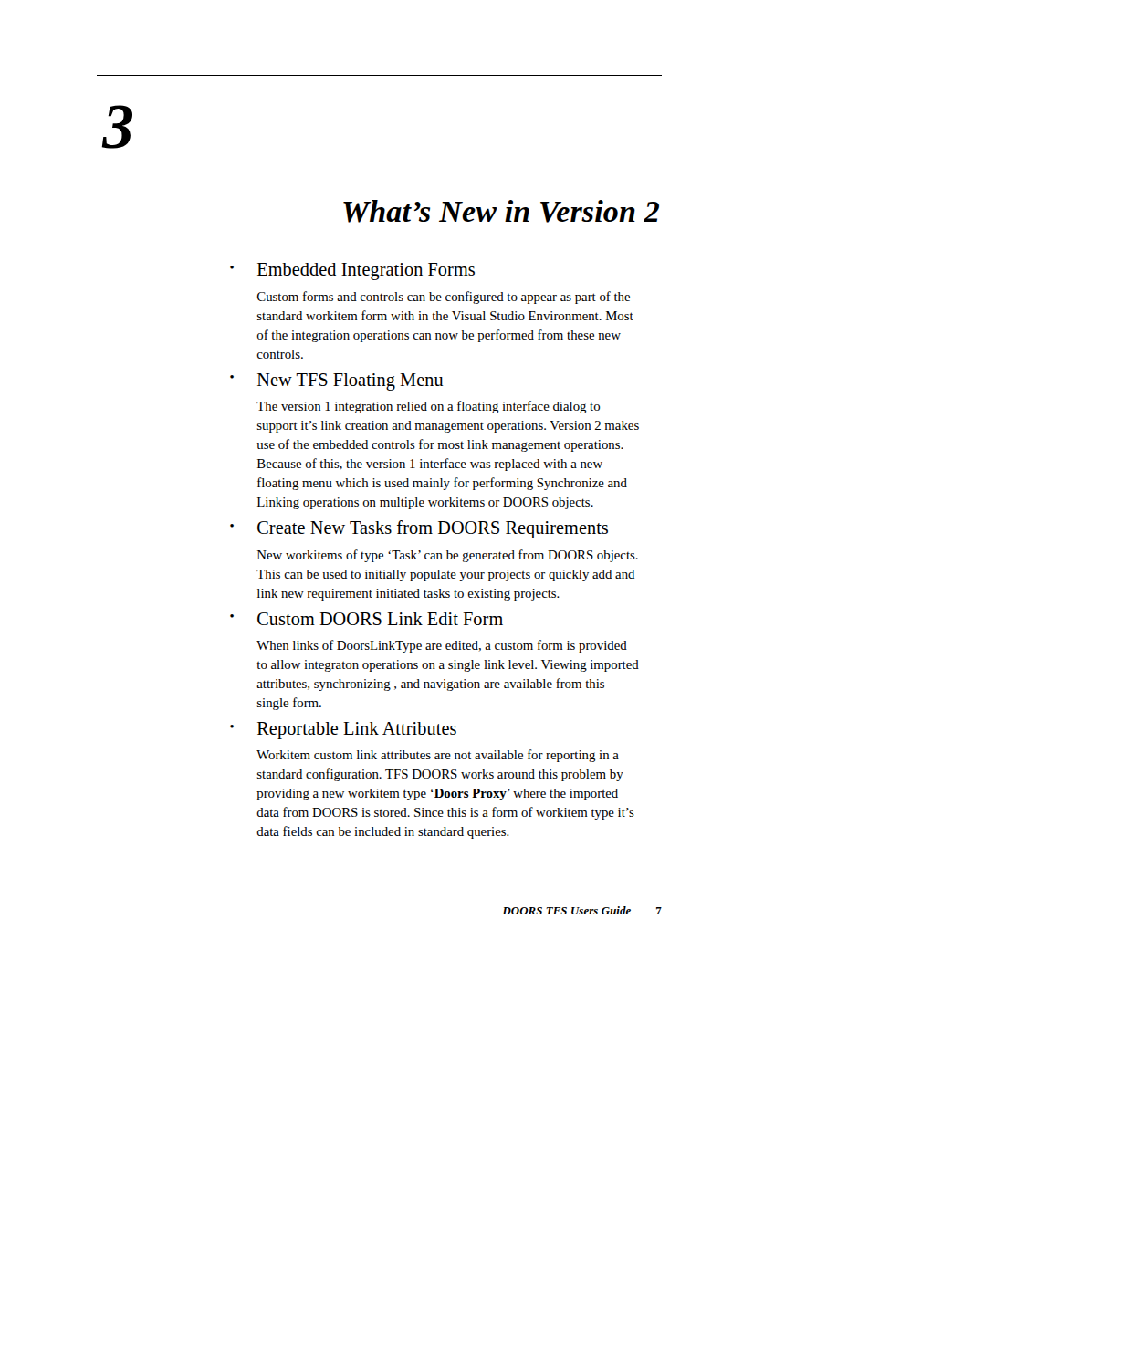3
What’s New in Version 2
Embedded Integration Forms
Custom forms and controls can be configured to appear as part of the standard workitem form with in the Visual Studio Environment. Most of the integration operations can now be performed from these new controls.
New TFS Floating Menu
The version 1 integration relied on a floating interface dialog to support it’s link creation and management operations. Version 2 makes use of the embedded controls for most link management operations. Because of this, the version 1 interface was replaced with a new floating menu which is used mainly for performing Synchronize and Linking operations on multiple workitems or DOORS objects.
Create New Tasks from DOORS Requirements
New workitems of type ‘Task’ can be generated from DOORS objects. This can be used to initially populate your projects or quickly add and link new requirement initiated tasks to existing projects.
Custom DOORS Link Edit Form
When links of DoorsLinkType are edited, a custom form is provided to allow integraton operations on a single link level. Viewing imported attributes, synchronizing , and navigation are available from this single form.
Reportable Link Attributes
Workitem custom link attributes are not available for reporting in a standard configuration. TFS DOORS works around this problem by providing a new workitem type ‘Doors Proxy’ where the imported data from DOORS is stored. Since this is a form of workitem type it’s data fields can be included in standard queries.
DOORS TFS Users Guide7